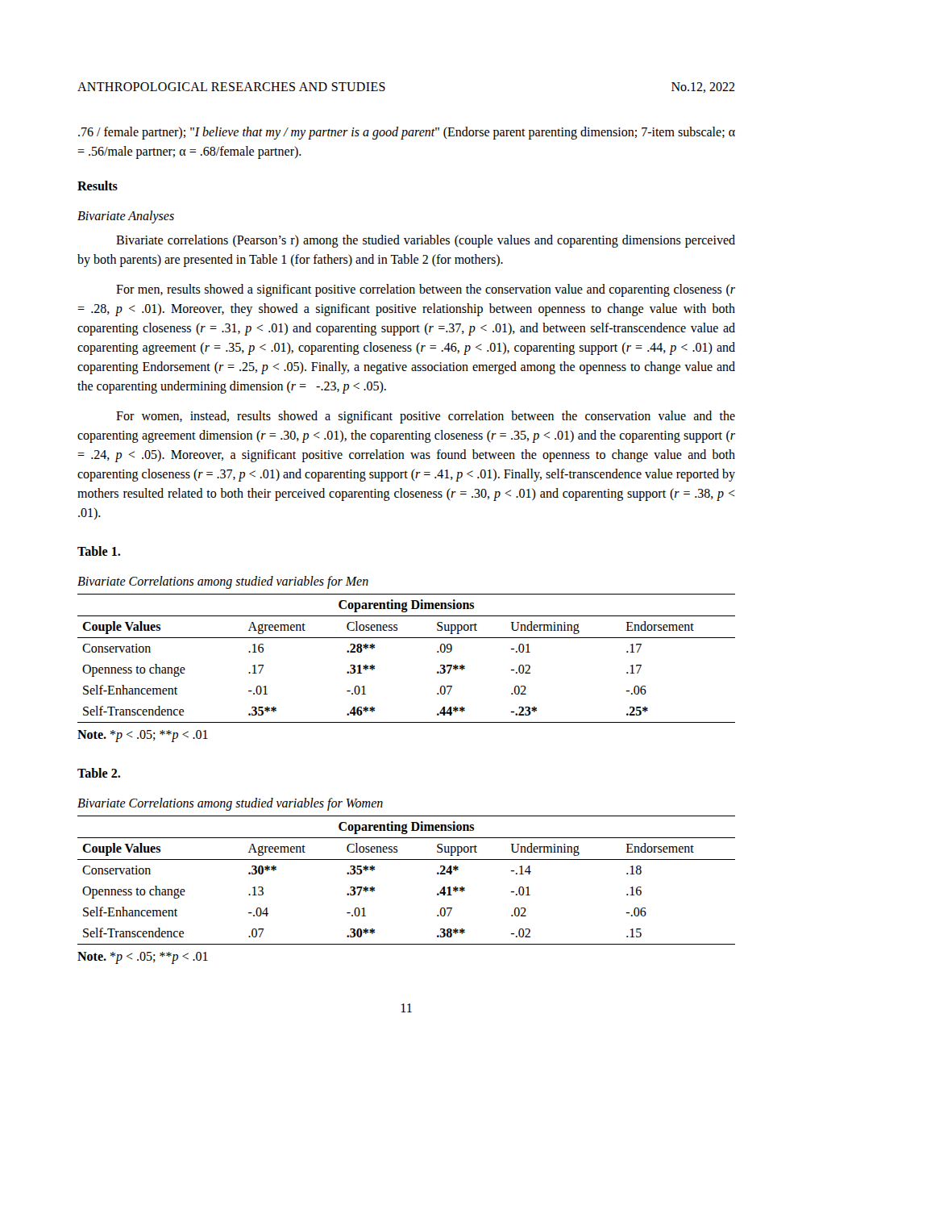ANTHROPOLOGICAL RESEARCHES AND STUDIES
No.12, 2022
.76 / female partner); "I believe that my / my partner is a good parent" (Endorse parent parenting dimension; 7-item subscale; α = .56/male partner; α = .68/female partner).
Results
Bivariate Analyses
Bivariate correlations (Pearson’s r) among the studied variables (couple values and coparenting dimensions perceived by both parents) are presented in Table 1 (for fathers) and in Table 2 (for mothers).
For men, results showed a significant positive correlation between the conservation value and coparenting closeness (r = .28, p < .01). Moreover, they showed a significant positive relationship between openness to change value with both coparenting closeness (r = .31, p < .01) and coparenting support (r =.37, p < .01), and between self-transcendence value ad coparenting agreement (r = .35, p < .01), coparenting closeness (r = .46, p < .01), coparenting support (r = .44, p < .01) and coparenting Endorsement (r = .25, p < .05). Finally, a negative association emerged among the openness to change value and the coparenting undermining dimension (r = -.23, p < .05).
For women, instead, results showed a significant positive correlation between the conservation value and the coparenting agreement dimension (r = .30, p < .01), the coparenting closeness (r = .35, p < .01) and the coparenting support (r = .24, p < .05). Moreover, a significant positive correlation was found between the openness to change value and both coparenting closeness (r = .37, p < .01) and coparenting support (r = .41, p < .01). Finally, self-transcendence value reported by mothers resulted related to both their perceived coparenting closeness (r = .30, p < .01) and coparenting support (r = .38, p < .01).
Table 1.
Bivariate Correlations among studied variables for Men
| Coparenting Dimensions |
| Couple Values | Agreement | Closeness | Support | Undermining | Endorsement |
| Conservation | .16 | .28** | .09 | -.01 | .17 |
| Openness to change | .17 | .31** | .37** | -.02 | .17 |
| Self-Enhancement | -.01 | -.01 | .07 | .02 | -.06 |
| Self-Transcendence | .35** | .46** | .44** | -.23* | .25* |
Note. *p < .05; **p < .01
Table 2.
Bivariate Correlations among studied variables for Women
| Coparenting Dimensions |
| Couple Values | Agreement | Closeness | Support | Undermining | Endorsement |
| Conservation | .30** | .35** | .24* | -.14 | .18 |
| Openness to change | .13 | .37** | .41** | -.01 | .16 |
| Self-Enhancement | -.04 | -.01 | .07 | .02 | -.06 |
| Self-Transcendence | .07 | .30** | .38** | -.02 | .15 |
Note. *p < .05; **p < .01
11